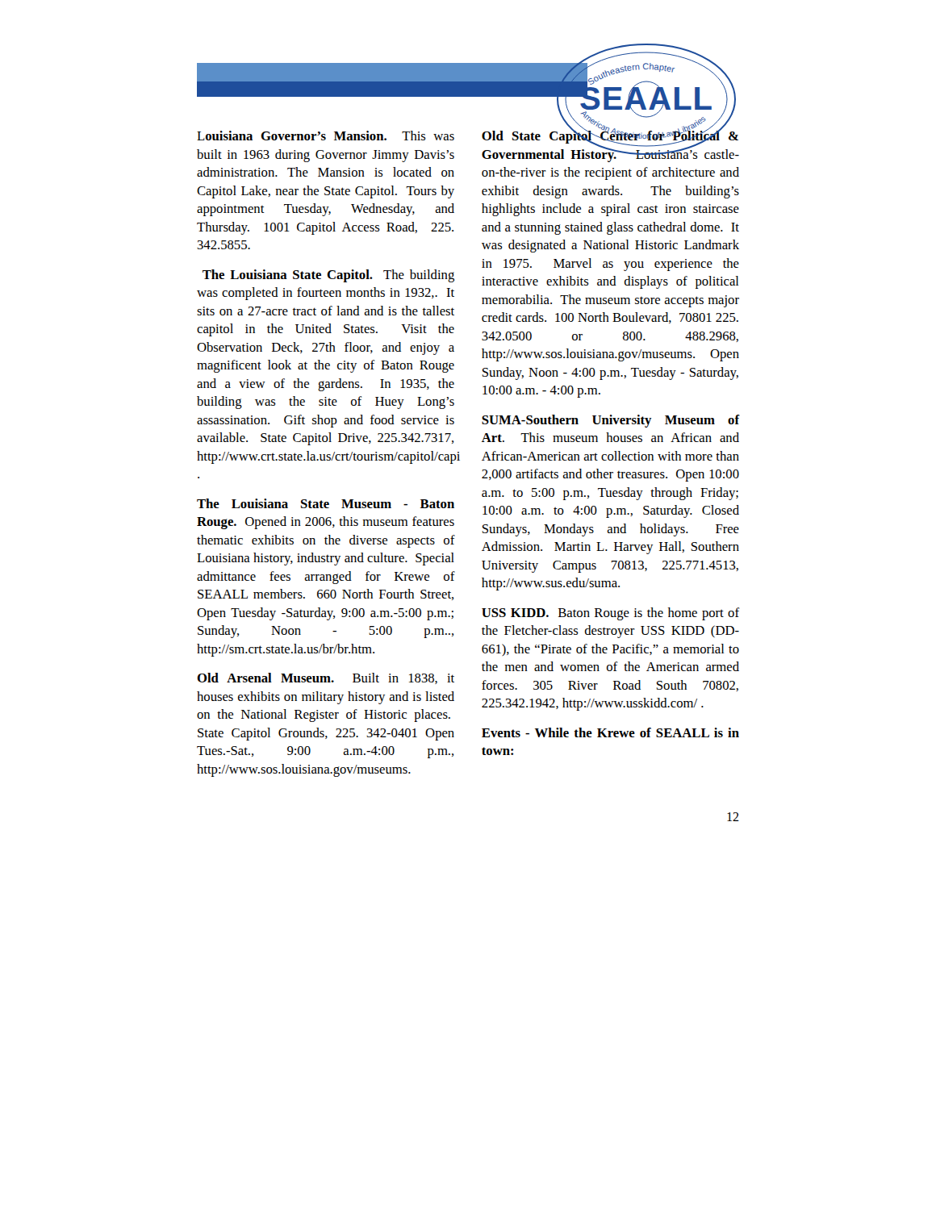SEAALL Southeastern Chapter American Association of Law Libraries
Louisiana Governor’s Mansion. This was built in 1963 during Governor Jimmy Davis’s administration. The Mansion is located on Capitol Lake, near the State Capitol. Tours by appointment Tuesday, Wednesday, and Thursday. 1001 Capitol Access Road, 225. 342.5855.
The Louisiana State Capitol. The building was completed in fourteen months in 1932,. It sits on a 27-acre tract of land and is the tallest capitol in the United States. Visit the Observation Deck, 27th floor, and enjoy a magnificent look at the city of Baton Rouge and a view of the gardens. In 1935, the building was the site of Huey Long’s assassination. Gift shop and food service is available. State Capitol Drive, 225.342.7317, http://www.crt.state.la.us/crt/tourism/capitol/capi .
The Louisiana State Museum - Baton Rouge. Opened in 2006, this museum features thematic exhibits on the diverse aspects of Louisiana history, industry and culture. Special admittance fees arranged for Krewe of SEAALL members. 660 North Fourth Street, Open Tuesday -Saturday, 9:00 a.m.-5:00 p.m.; Sunday, Noon - 5:00 p.m.., http://sm.crt.state.la.us/br/br.htm.
Old Arsenal Museum. Built in 1838, it houses exhibits on military history and is listed on the National Register of Historic places. State Capitol Grounds, 225. 342-0401 Open Tues.-Sat., 9:00 a.m.-4:00 p.m., http://www.sos.louisiana.gov/museums.
Old State Capitol Center for Political & Governmental History. Louisiana’s castle-on-the-river is the recipient of architecture and exhibit design awards. The building’s highlights include a spiral cast iron staircase and a stunning stained glass cathedral dome. It was designated a National Historic Landmark in 1975. Marvel as you experience the interactive exhibits and displays of political memorabilia. The museum store accepts major credit cards. 100 North Boulevard, 70801 225. 342.0500 or 800. 488.2968, http://www.sos.louisiana.gov/museums. Open Sunday, Noon - 4:00 p.m., Tuesday - Saturday, 10:00 a.m. - 4:00 p.m.
SUMA-Southern University Museum of Art. This museum houses an African and African-American art collection with more than 2,000 artifacts and other treasures. Open 10:00 a.m. to 5:00 p.m., Tuesday through Friday; 10:00 a.m. to 4:00 p.m., Saturday. Closed Sundays, Mondays and holidays. Free Admission. Martin L. Harvey Hall, Southern University Campus 70813, 225.771.4513, http://www.sus.edu/suma.
USS KIDD. Baton Rouge is the home port of the Fletcher-class destroyer USS KIDD (DD-661), the “Pirate of the Pacific,” a memorial to the men and women of the American armed forces. 305 River Road South 70802, 225.342.1942, http://www.usskidd.com/ .
Events - While the Krewe of SEAALL is in town:
12